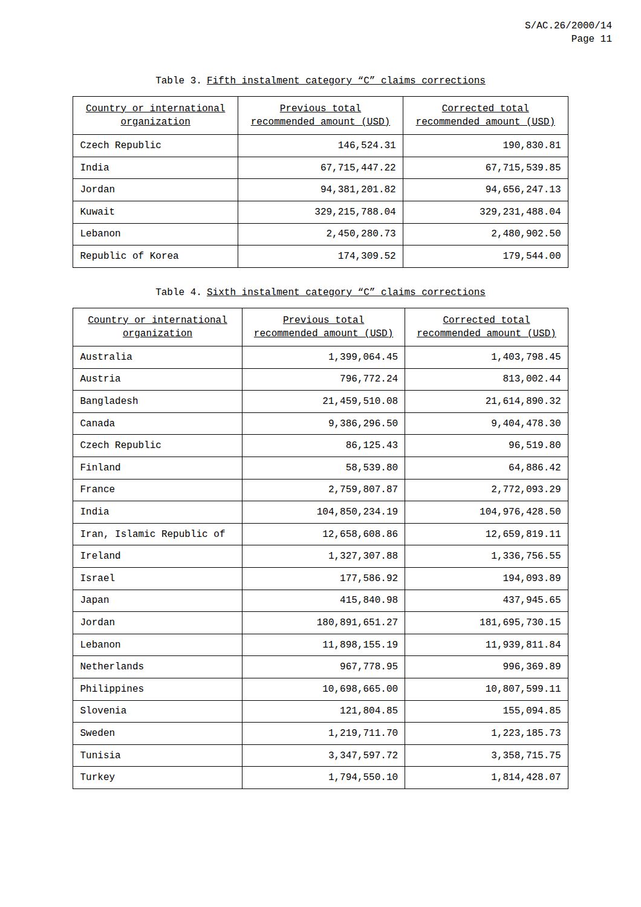S/AC.26/2000/14
Page 11
Table 3. Fifth instalment category “C” claims corrections
| Country or international organization | Previous total recommended amount (USD) | Corrected total recommended amount (USD) |
| --- | --- | --- |
| Czech Republic | 146,524.31 | 190,830.81 |
| India | 67,715,447.22 | 67,715,539.85 |
| Jordan | 94,381,201.82 | 94,656,247.13 |
| Kuwait | 329,215,788.04 | 329,231,488.04 |
| Lebanon | 2,450,280.73 | 2,480,902.50 |
| Republic of Korea | 174,309.52 | 179,544.00 |
Table 4. Sixth instalment category “C” claims corrections
| Country or international organization | Previous total recommended amount (USD) | Corrected total recommended amount (USD) |
| --- | --- | --- |
| Australia | 1,399,064.45 | 1,403,798.45 |
| Austria | 796,772.24 | 813,002.44 |
| Bangladesh | 21,459,510.08 | 21,614,890.32 |
| Canada | 9,386,296.50 | 9,404,478.30 |
| Czech Republic | 86,125.43 | 96,519.80 |
| Finland | 58,539.80 | 64,886.42 |
| France | 2,759,807.87 | 2,772,093.29 |
| India | 104,850,234.19 | 104,976,428.50 |
| Iran, Islamic Republic of | 12,658,608.86 | 12,659,819.11 |
| Ireland | 1,327,307.88 | 1,336,756.55 |
| Israel | 177,586.92 | 194,093.89 |
| Japan | 415,840.98 | 437,945.65 |
| Jordan | 180,891,651.27 | 181,695,730.15 |
| Lebanon | 11,898,155.19 | 11,939,811.84 |
| Netherlands | 967,778.95 | 996,369.89 |
| Philippines | 10,698,665.00 | 10,807,599.11 |
| Slovenia | 121,804.85 | 155,094.85 |
| Sweden | 1,219,711.70 | 1,223,185.73 |
| Tunisia | 3,347,597.72 | 3,358,715.75 |
| Turkey | 1,794,550.10 | 1,814,428.07 |